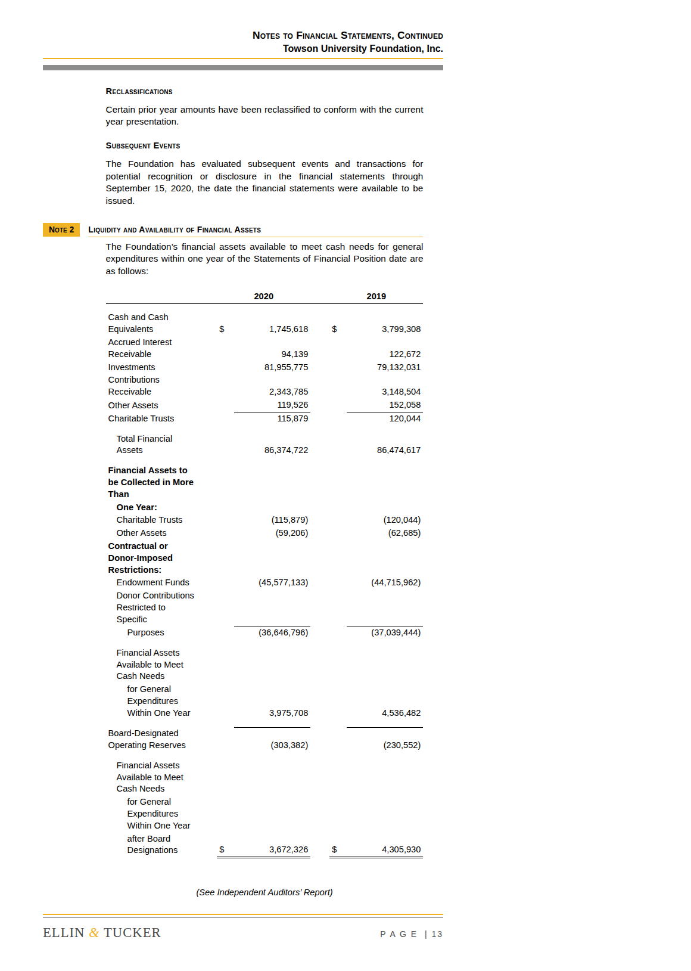Notes to Financial Statements, Continued
Towson University Foundation, Inc.
Reclassifications
Certain prior year amounts have been reclassified to conform with the current year presentation.
Subsequent Events
The Foundation has evaluated subsequent events and transactions for potential recognition or disclosure in the financial statements through September 15, 2020, the date the financial statements were available to be issued.
Note 2 Liquidity and Availability of Financial Assets
The Foundation’s financial assets available to meet cash needs for general expenditures within one year of the Statements of Financial Position date are as follows:
| | | 2020 | | 2019 |
| --- | --- | --- | --- | --- |
| Cash and Cash Equivalents | | $ | 1,745,618 | | $ | 3,799,308 |
| Accrued Interest Receivable | | | 94,139 | | | 122,672 |
| Investments | | | 81,955,775 | | | 79,132,031 |
| Contributions Receivable | | | 2,343,785 | | | 3,148,504 |
| Other Assets | | | 119,526 | | | 152,058 |
| Charitable Trusts | | | 115,879 | | | 120,044 |
| Total Financial Assets | | | 86,374,722 | | | 86,474,617 |
| Financial Assets to be Collected in More Than | |
| One Year: | |
| Charitable Trusts | | | (115,879) | | | (120,044) |
| Other Assets | | | (59,206) | | | (62,685) |
| Contractual or Donor-Imposed Restrictions: | |
| Endowment Funds | | | (45,577,133) | | | (44,715,962) |
| Donor Contributions Restricted to Specific | |
| Purposes | | | (36,646,796) | | | (37,039,444) |
| Financial Assets Available to Meet Cash Needs | |
| for General Expenditures Within One Year | | | 3,975,708 | | | 4,536,482 |
| Board-Designated Operating Reserves | | | (303,382) | | | (230,552) |
| Financial Assets Available to Meet Cash Needs | |
| for General Expenditures Within One Year | |
| after Board Designations | | $ | 3,672,326 | | $ | 4,305,930 |
(See Independent Auditors’ Report)
ELLIN & TUCKER
P A G E | 13